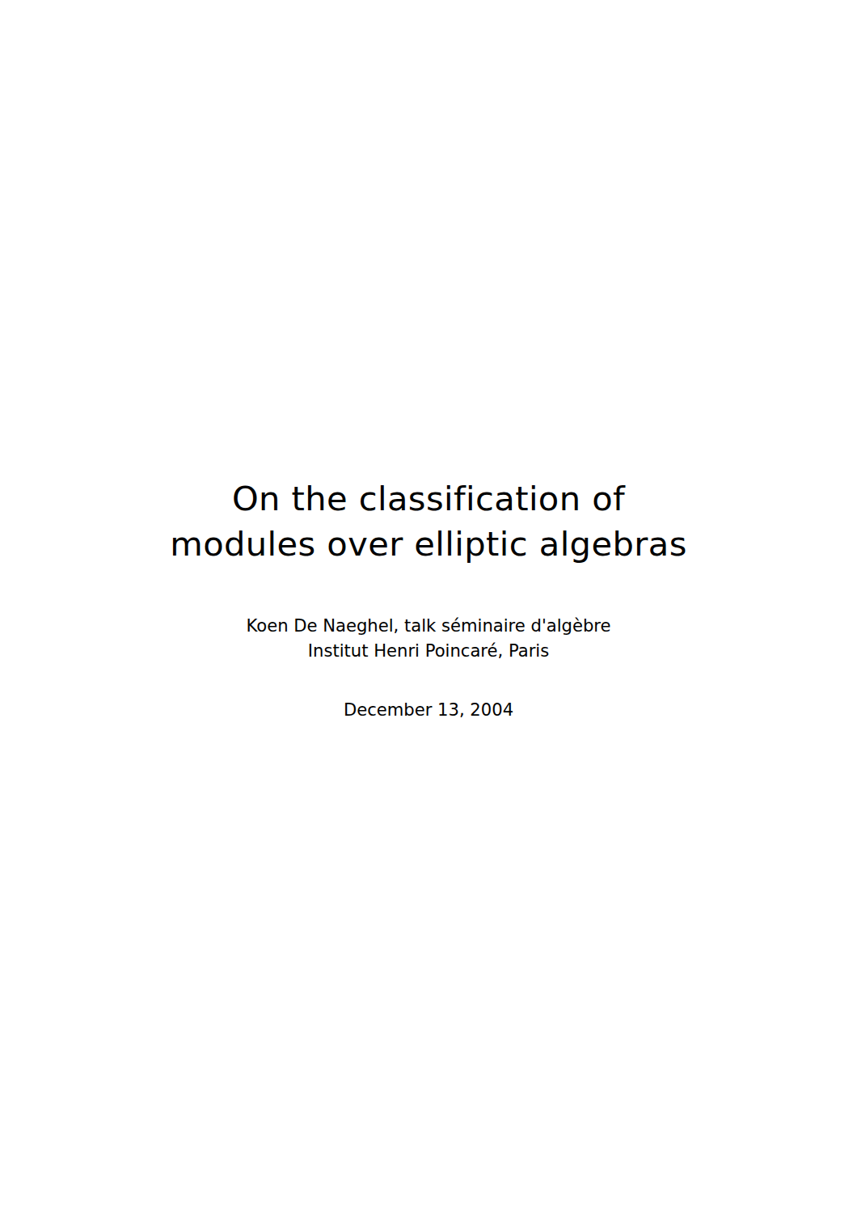On the classification of
modules over elliptic algebras
Koen De Naeghel, talk séminaire d'algèbre Institut Henri Poincaré, Paris
December 13, 2004